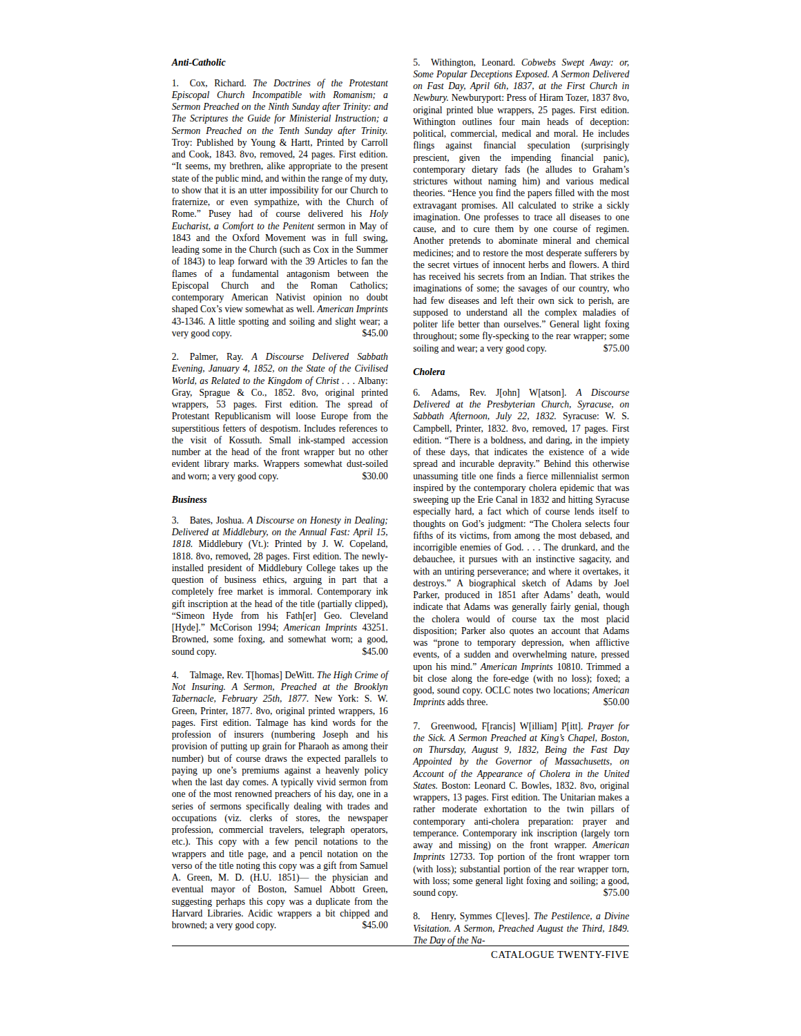Anti-Catholic
1. Cox, Richard. The Doctrines of the Protestant Episcopal Church Incompatible with Romanism; a Sermon Preached on the Ninth Sunday after Trinity: and The Scriptures the Guide for Ministerial Instruction; a Sermon Preached on the Tenth Sunday after Trinity. Troy: Published by Young & Hartt, Printed by Carroll and Cook, 1843. 8vo, removed, 24 pages. First edition. “It seems, my brethren, alike appropriate to the present state of the public mind, and within the range of my duty, to show that it is an utter impossibility for our Church to fraternize, or even sympathize, with the Church of Rome.” Pusey had of course delivered his Holy Eucharist, a Comfort to the Penitent sermon in May of 1843 and the Oxford Movement was in full swing, leading some in the Church (such as Cox in the Summer of 1843) to leap forward with the 39 Articles to fan the flames of a fundamental antagonism between the Episcopal Church and the Roman Catholics; contemporary American Nativist opinion no doubt shaped Cox’s view somewhat as well. American Imprints 43-1346. A little spotting and soiling and slight wear; a very good copy. $45.00
2. Palmer, Ray. A Discourse Delivered Sabbath Evening, January 4, 1852, on the State of the Civilised World, as Related to the Kingdom of Christ . . . Albany: Gray, Sprague & Co., 1852. 8vo, original printed wrappers, 53 pages. First edition. The spread of Protestant Republicanism will loose Europe from the superstitious fetters of despotism. Includes references to the visit of Kossuth. Small ink-stamped accession number at the head of the front wrapper but no other evident library marks. Wrappers somewhat dust-soiled and worn; a very good copy. $30.00
Business
3. Bates, Joshua. A Discourse on Honesty in Dealing; Delivered at Middlebury, on the Annual Fast: April 15, 1818. Middlebury (Vt.): Printed by J. W. Copeland, 1818. 8vo, removed, 28 pages. First edition. The newly-installed president of Middlebury College takes up the question of business ethics, arguing in part that a completely free market is immoral. Contemporary ink gift inscription at the head of the title (partially clipped), “Simeon Hyde from his Fath[er] Geo. Cleveland [Hyde].” McCorison 1994; American Imprints 43251. Browned, some foxing, and somewhat worn; a good, sound copy. $45.00
4. Talmage, Rev. T[homas] DeWitt. The High Crime of Not Insuring. A Sermon, Preached at the Brooklyn Tabernacle, February 25th, 1877. New York: S. W. Green, Printer, 1877. 8vo, original printed wrappers, 16 pages. First edition. Talmage has kind words for the profession of insurers (numbering Joseph and his provision of putting up grain for Pharaoh as among their number) but of course draws the expected parallels to paying up one’s premiums against a heavenly policy when the last day comes. A typically vivid sermon from one of the most renowned preachers of his day, one in a series of sermons specifically dealing with trades and occupations (viz. clerks of stores, the newspaper profession, commercial travelers, telegraph operators, etc.). This copy with a few pencil notations to the wrappers and title page, and a pencil notation on the verso of the title noting this copy was a gift from Samuel A. Green, M. D. (H.U. 1851)— the physician and eventual mayor of Boston, Samuel Abbott Green, suggesting perhaps this copy was a duplicate from the Harvard Libraries. Acidic wrappers a bit chipped and browned; a very good copy. $45.00
5. Withington, Leonard. Cobwebs Swept Away: or, Some Popular Deceptions Exposed. A Sermon Delivered on Fast Day, April 6th, 1837, at the First Church in Newbury. Newburyport: Press of Hiram Tozer, 1837 8vo, original printed blue wrappers, 25 pages. First edition. Withington outlines four main heads of deception: political, commercial, medical and moral. He includes flings against financial speculation (surprisingly prescient, given the impending financial panic), contemporary dietary fads (he alludes to Graham’s strictures without naming him) and various medical theories. “Hence you find the papers filled with the most extravagant promises. All calculated to strike a sickly imagination. One professes to trace all diseases to one cause, and to cure them by one course of regimen. Another pretends to abominate mineral and chemical medicines; and to restore the most desperate sufferers by the secret virtues of innocent herbs and flowers. A third has received his secrets from an Indian. That strikes the imaginations of some; the savages of our country, who had few diseases and left their own sick to perish, are supposed to understand all the complex maladies of politer life better than ourselves.” General light foxing throughout; some fly-specking to the rear wrapper; some soiling and wear; a very good copy. $75.00
Cholera
6. Adams, Rev. J[ohn] W[atson]. A Discourse Delivered at the Presbyterian Church, Syracuse, on Sabbath Afternoon, July 22, 1832. Syracuse: W. S. Campbell, Printer, 1832. 8vo, removed, 17 pages. First edition. “There is a boldness, and daring, in the impiety of these days, that indicates the existence of a wide spread and incurable depravity.” Behind this otherwise unassuming title one finds a fierce millennialist sermon inspired by the contemporary cholera epidemic that was sweeping up the Erie Canal in 1832 and hitting Syracuse especially hard, a fact which of course lends itself to thoughts on God’s judgment: “The Cholera selects four fifths of its victims, from among the most debased, and incorrigible enemies of God. . . . The drunkard, and the debauchee, it pursues with an instinctive sagacity, and with an untiring perseverance; and where it overtakes, it destroys.” A biographical sketch of Adams by Joel Parker, produced in 1851 after Adams’ death, would indicate that Adams was generally fairly genial, though the cholera would of course tax the most placid disposition; Parker also quotes an account that Adams was “prone to temporary depression, when afflictive events, of a sudden and overwhelming nature, pressed upon his mind.” American Imprints 10810. Trimmed a bit close along the fore-edge (with no loss); foxed; a good, sound copy. OCLC notes two locations; American Imprints adds three. $50.00
7. Greenwood, F[rancis] W[illiam] P[itt]. Prayer for the Sick. A Sermon Preached at King’s Chapel, Boston, on Thursday, August 9, 1832, Being the Fast Day Appointed by the Governor of Massachusetts, on Account of the Appearance of Cholera in the United States. Boston: Leonard C. Bowles, 1832. 8vo, original wrappers, 13 pages. First edition. The Unitarian makes a rather moderate exhortation to the twin pillars of contemporary anti-cholera preparation: prayer and temperance. Contemporary ink inscription (largely torn away and missing) on the front wrapper. American Imprints 12733. Top portion of the front wrapper torn (with loss); substantial portion of the rear wrapper torn, with loss; some general light foxing and soiling; a good, sound copy. $75.00
8. Henry, Symmes C[leves]. The Pestilence, a Divine Visitation. A Sermon, Preached August the Third, 1849. The Day of the Na-
CATALOGUE TWENTY-FIVE